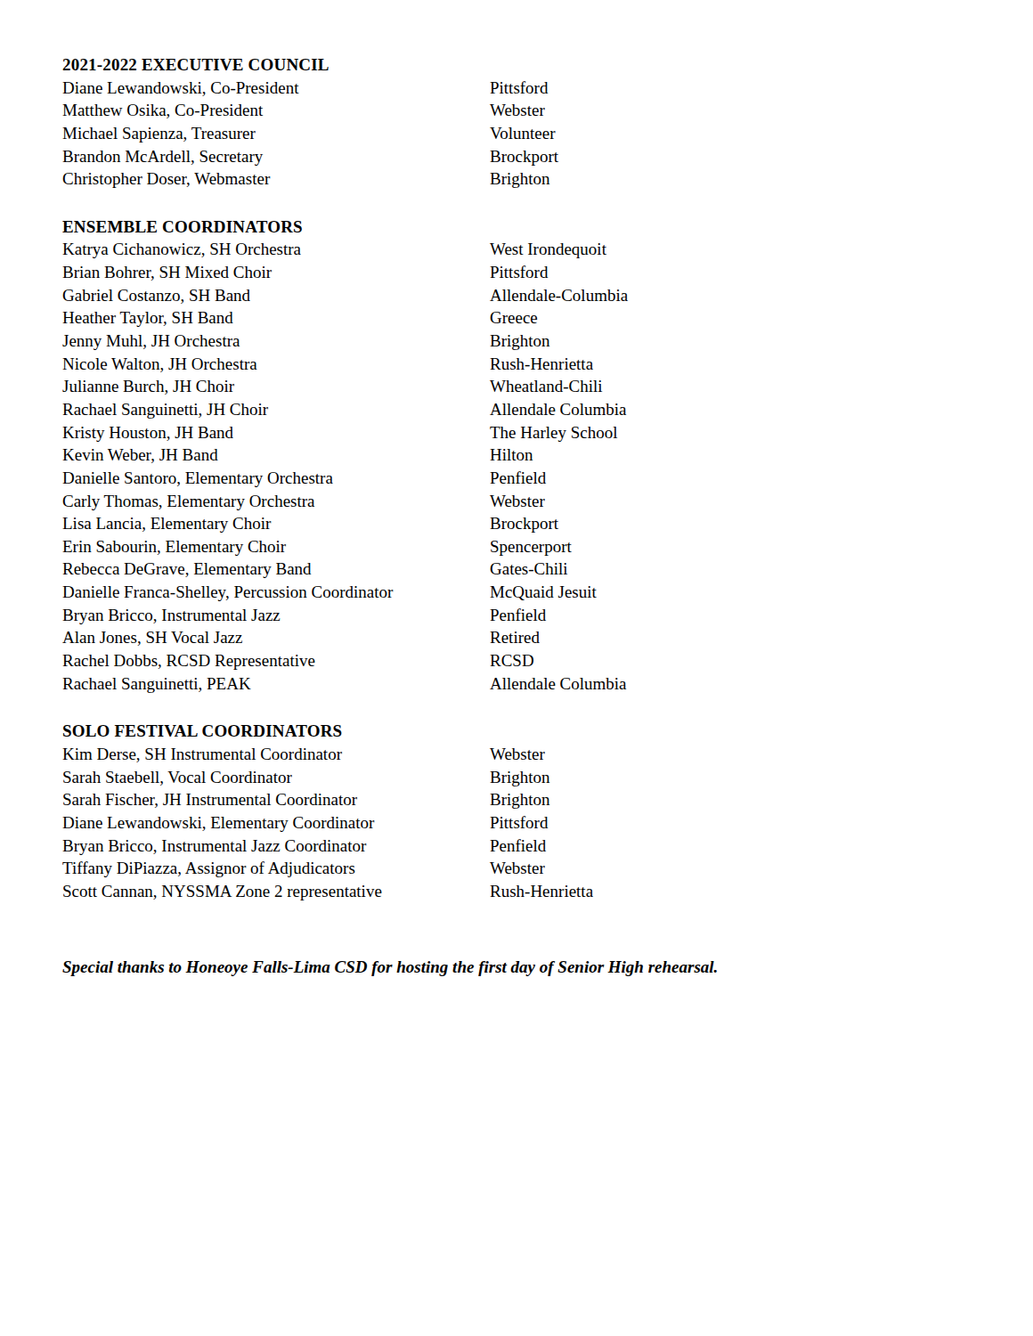2021-2022 EXECUTIVE COUNCIL
| Diane Lewandowski, Co-President | Pittsford |
| Matthew Osika, Co-President | Webster |
| Michael Sapienza, Treasurer | Volunteer |
| Brandon McArdell, Secretary | Brockport |
| Christopher Doser, Webmaster | Brighton |
ENSEMBLE COORDINATORS
| Katrya Cichanowicz, SH Orchestra | West Irondequoit |
| Brian Bohrer, SH Mixed Choir | Pittsford |
| Gabriel Costanzo, SH Band | Allendale-Columbia |
| Heather Taylor, SH Band | Greece |
| Jenny Muhl, JH Orchestra | Brighton |
| Nicole Walton, JH Orchestra | Rush-Henrietta |
| Julianne Burch, JH Choir | Wheatland-Chili |
| Rachael Sanguinetti, JH Choir | Allendale Columbia |
| Kristy Houston, JH Band | The Harley School |
| Kevin Weber, JH Band | Hilton |
| Danielle Santoro, Elementary Orchestra | Penfield |
| Carly Thomas, Elementary Orchestra | Webster |
| Lisa Lancia, Elementary Choir | Brockport |
| Erin Sabourin, Elementary Choir | Spencerport |
| Rebecca DeGrave, Elementary Band | Gates-Chili |
| Danielle Franca-Shelley, Percussion Coordinator | McQuaid Jesuit |
| Bryan Bricco, Instrumental Jazz | Penfield |
| Alan Jones, SH Vocal Jazz | Retired |
| Rachel Dobbs, RCSD Representative | RCSD |
| Rachael Sanguinetti, PEAK | Allendale Columbia |
SOLO FESTIVAL COORDINATORS
| Kim Derse, SH Instrumental Coordinator | Webster |
| Sarah Staebell, Vocal Coordinator | Brighton |
| Sarah Fischer, JH Instrumental Coordinator | Brighton |
| Diane Lewandowski, Elementary Coordinator | Pittsford |
| Bryan Bricco, Instrumental Jazz Coordinator | Penfield |
| Tiffany DiPiazza, Assignor of Adjudicators | Webster |
| Scott Cannan, NYSSMA Zone 2 representative | Rush-Henrietta |
Special thanks to Honeoye Falls-Lima CSD for hosting the first day of Senior High rehearsal.